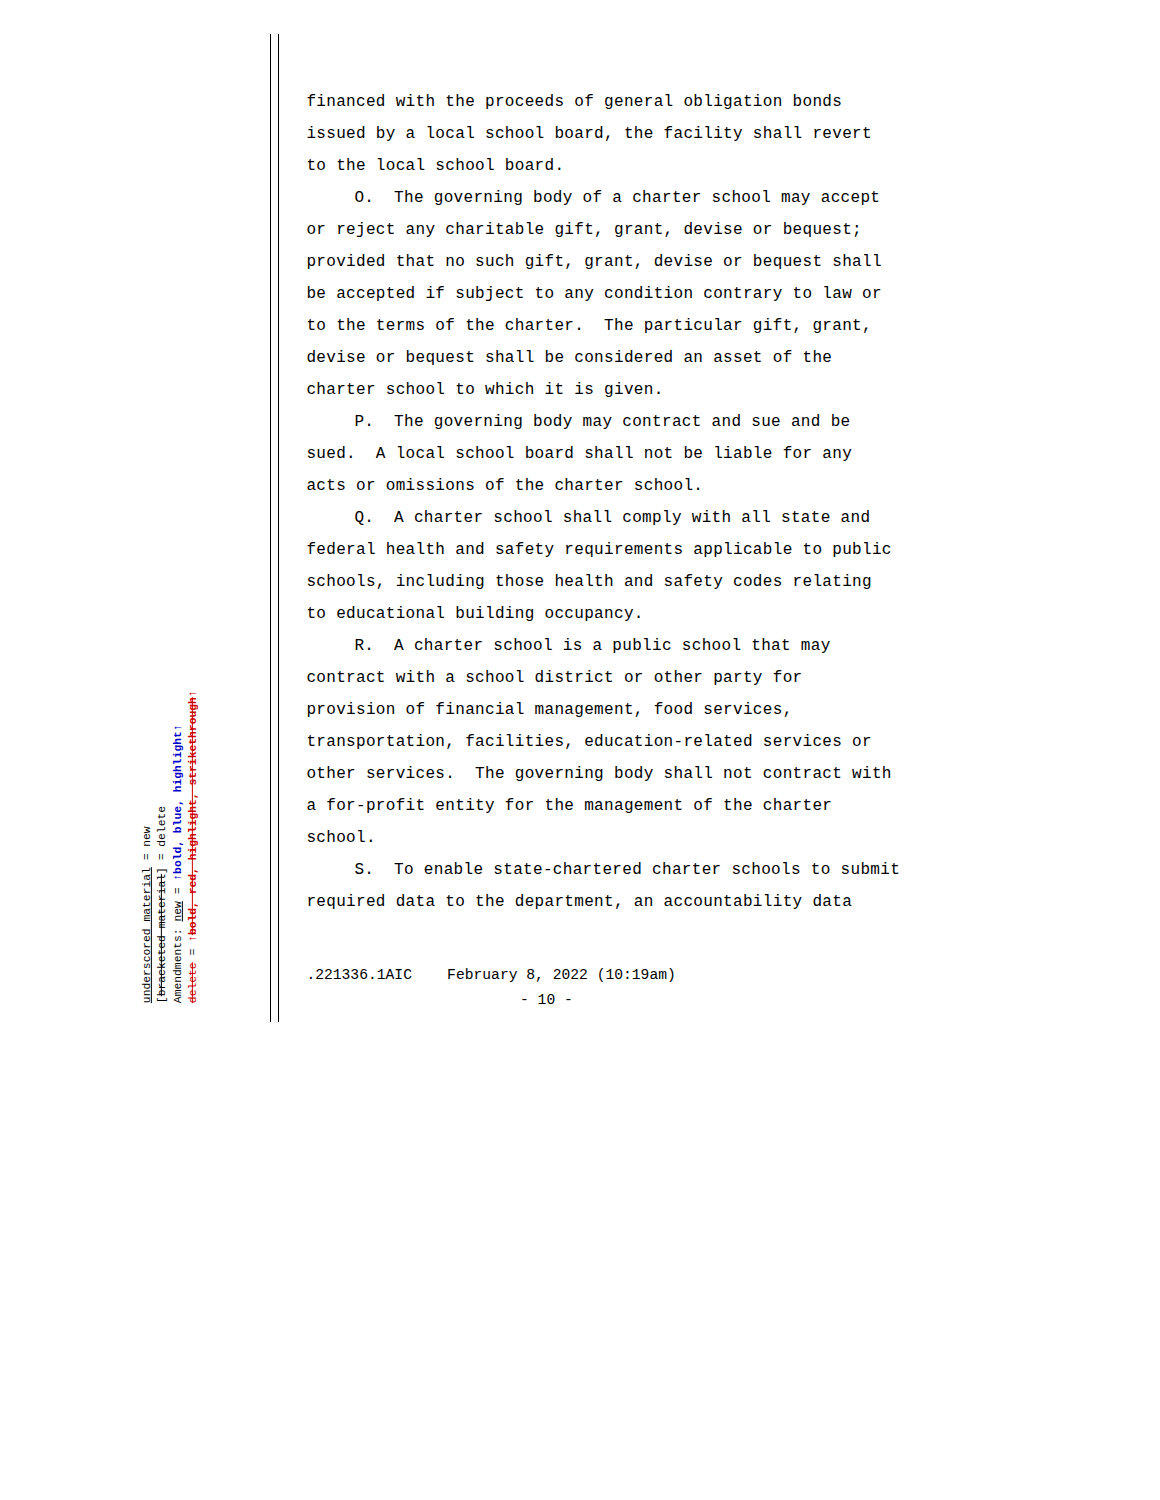underscored material = new [bracketed material] = delete Amendments: new = ↑bold, blue, highlight↑ delete = ↑bold, red, highlight, strikethrough↑
financed with the proceeds of general obligation bonds issued by a local school board, the facility shall revert to the local school board.
O. The governing body of a charter school may accept or reject any charitable gift, grant, devise or bequest; provided that no such gift, grant, devise or bequest shall be accepted if subject to any condition contrary to law or to the terms of the charter. The particular gift, grant, devise or bequest shall be considered an asset of the charter school to which it is given.
P. The governing body may contract and sue and be sued. A local school board shall not be liable for any acts or omissions of the charter school.
Q. A charter school shall comply with all state and federal health and safety requirements applicable to public schools, including those health and safety codes relating to educational building occupancy.
R. A charter school is a public school that may contract with a school district or other party for provision of financial management, food services, transportation, facilities, education-related services or other services. The governing body shall not contract with a for-profit entity for the management of the charter school.
S. To enable state-chartered charter schools to submit required data to the department, an accountability data
.221336.1AIC February 8, 2022 (10:19am)
- 10 -